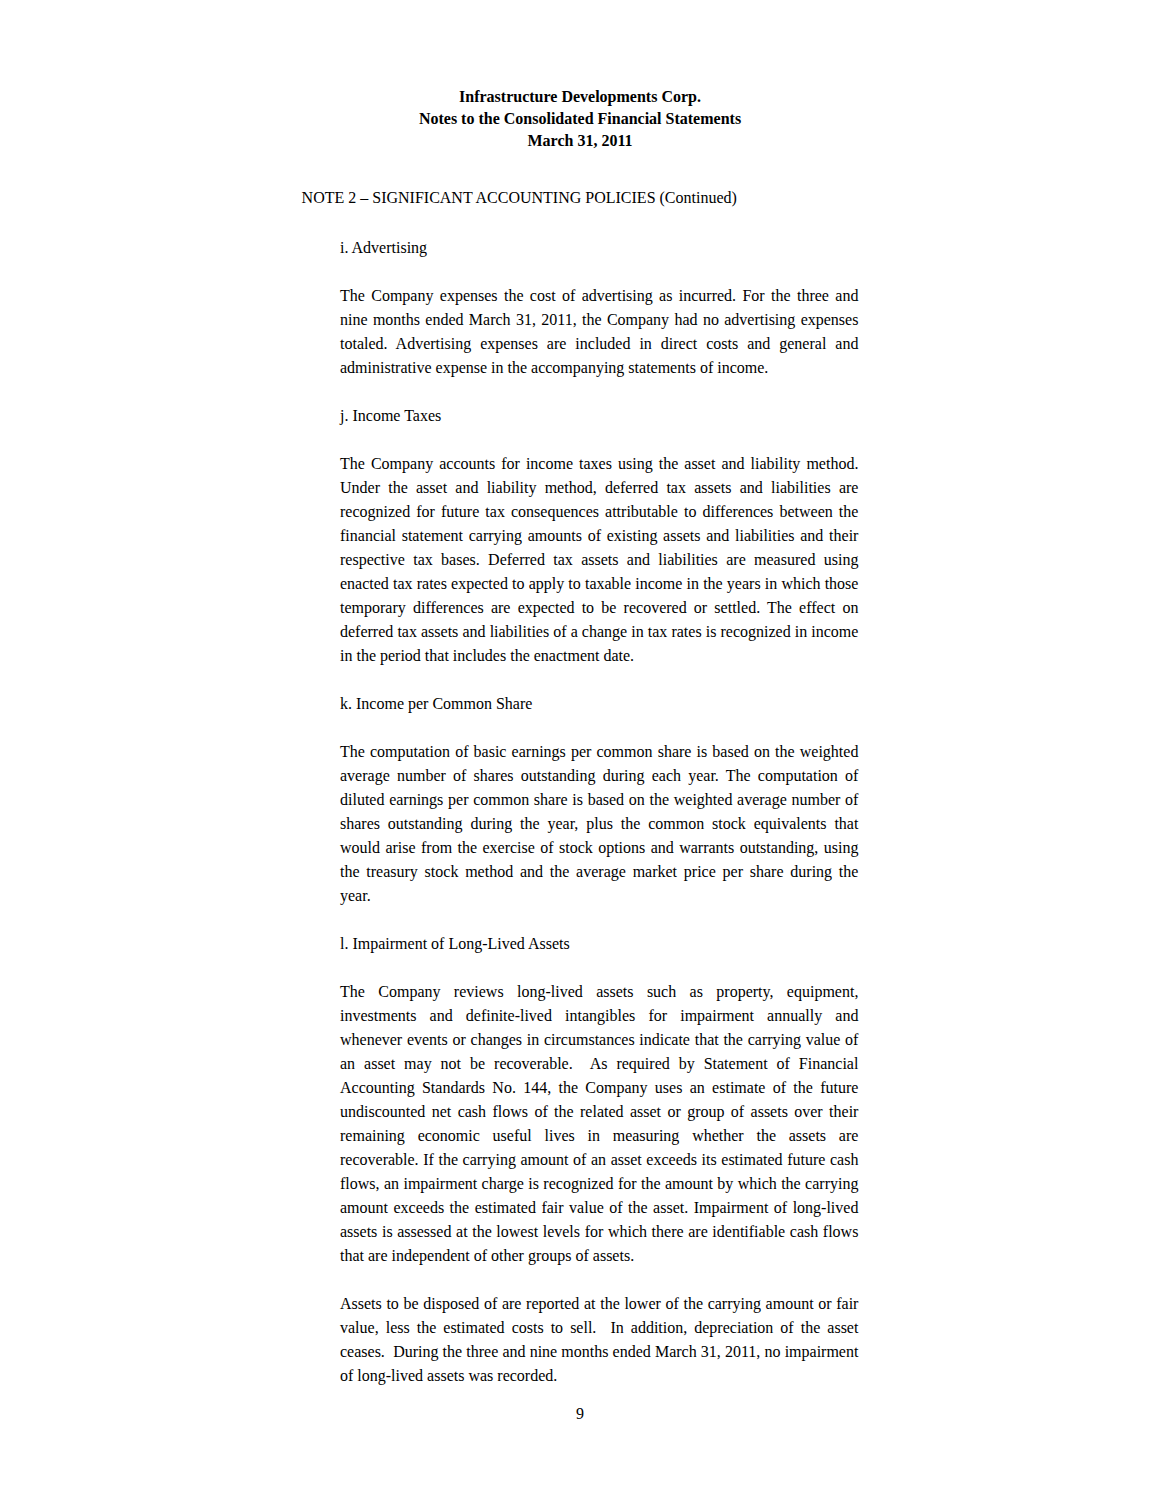Infrastructure Developments Corp.
Notes to the Consolidated Financial Statements
March 31, 2011
NOTE 2 – SIGNIFICANT ACCOUNTING POLICIES (Continued)
i. Advertising
The Company expenses the cost of advertising as incurred. For the three and nine months ended March 31, 2011, the Company had no advertising expenses totaled. Advertising expenses are included in direct costs and general and administrative expense in the accompanying statements of income.
j. Income Taxes
The Company accounts for income taxes using the asset and liability method. Under the asset and liability method, deferred tax assets and liabilities are recognized for future tax consequences attributable to differences between the financial statement carrying amounts of existing assets and liabilities and their respective tax bases. Deferred tax assets and liabilities are measured using enacted tax rates expected to apply to taxable income in the years in which those temporary differences are expected to be recovered or settled. The effect on deferred tax assets and liabilities of a change in tax rates is recognized in income in the period that includes the enactment date.
k. Income per Common Share
The computation of basic earnings per common share is based on the weighted average number of shares outstanding during each year. The computation of diluted earnings per common share is based on the weighted average number of shares outstanding during the year, plus the common stock equivalents that would arise from the exercise of stock options and warrants outstanding, using the treasury stock method and the average market price per share during the year.
l. Impairment of Long-Lived Assets
The Company reviews long-lived assets such as property, equipment, investments and definite-lived intangibles for impairment annually and whenever events or changes in circumstances indicate that the carrying value of an asset may not be recoverable. As required by Statement of Financial Accounting Standards No. 144, the Company uses an estimate of the future undiscounted net cash flows of the related asset or group of assets over their remaining economic useful lives in measuring whether the assets are recoverable. If the carrying amount of an asset exceeds its estimated future cash flows, an impairment charge is recognized for the amount by which the carrying amount exceeds the estimated fair value of the asset. Impairment of long-lived assets is assessed at the lowest levels for which there are identifiable cash flows that are independent of other groups of assets.
Assets to be disposed of are reported at the lower of the carrying amount or fair value, less the estimated costs to sell. In addition, depreciation of the asset ceases. During the three and nine months ended March 31, 2011, no impairment of long-lived assets was recorded.
9